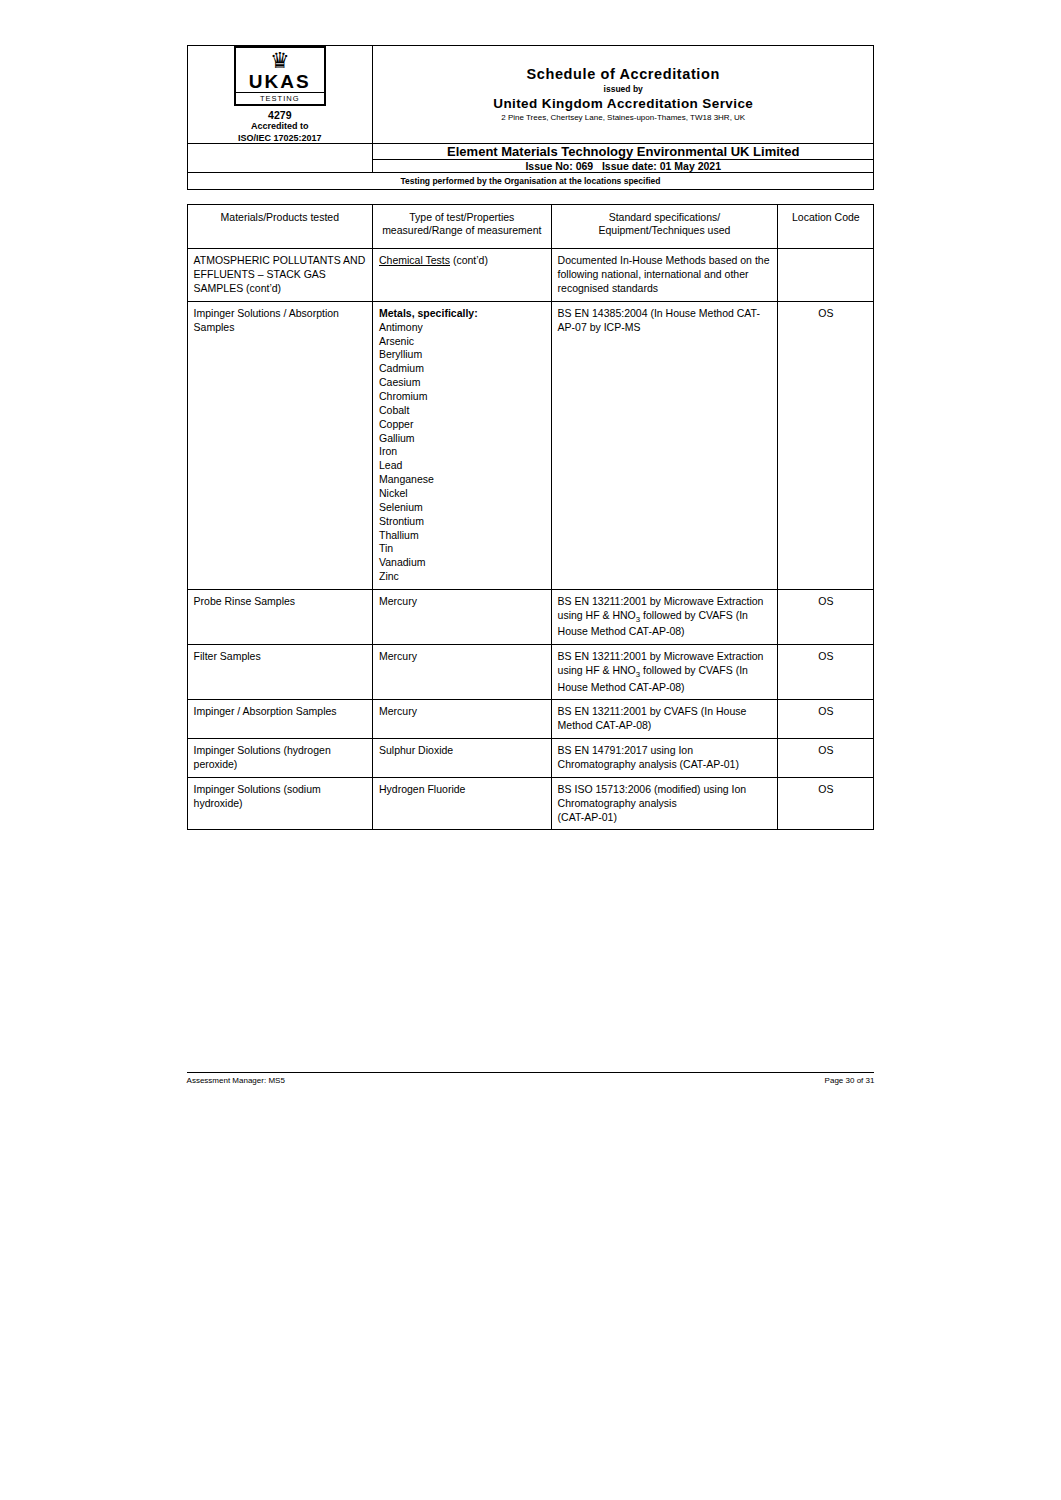| ♛ UKAS TESTING 4279 Accredited to ISO/IEC 17025:2017 | Schedule of Accreditation issued by United Kingdom Accreditation Service 2 Pine Trees, Chertsey Lane, Staines-upon-Thames, TW18 3HR, UK |
| | Element Materials Technology Environmental UK Limited |
| | Issue No: 069 Issue date: 01 May 2021 |
Testing performed by the Organisation at the locations specified
| Materials/Products tested | Type of test/Properties measured/Range of measurement | Standard specifications/ Equipment/Techniques used | Location Code |
| --- | --- | --- | --- |
| ATMOSPHERIC POLLUTANTS AND EFFLUENTS – STACK GAS SAMPLES (cont’d) | Chemical Tests (cont’d) | Documented In-House Methods based on the following national, international and other recognised standards | |
| Impinger Solutions / Absorption Samples | Metals, specifically: Antimony Arsenic Beryllium Cadmium Caesium Chromium Cobalt Copper Gallium Iron Lead Manganese Nickel Selenium Strontium Thallium Tin Vanadium Zinc | BS EN 14385:2004 (In House Method CAT-AP-07 by ICP-MS | OS |
| Probe Rinse Samples | Mercury | BS EN 13211:2001 by Microwave Extraction using HF & HNO 3 followed by CVAFS (In House Method CAT-AP-08) | OS |
| Filter Samples | Mercury | BS EN 13211:2001 by Microwave Extraction using HF & HNO 3 followed by CVAFS (In House Method CAT-AP-08) | OS |
| Impinger / Absorption Samples | Mercury | BS EN 13211:2001 by CVAFS (In House Method CAT-AP-08) | OS |
| Impinger Solutions (hydrogen peroxide) | Sulphur Dioxide | BS EN 14791:2017 using Ion Chromatography analysis (CAT-AP-01) | OS |
| Impinger Solutions (sodium hydroxide) | Hydrogen Fluoride | BS ISO 15713:2006 (modified) using Ion Chromatography analysis (CAT-AP-01) | OS |
Assessment Manager: MS5
Page 30 of 31